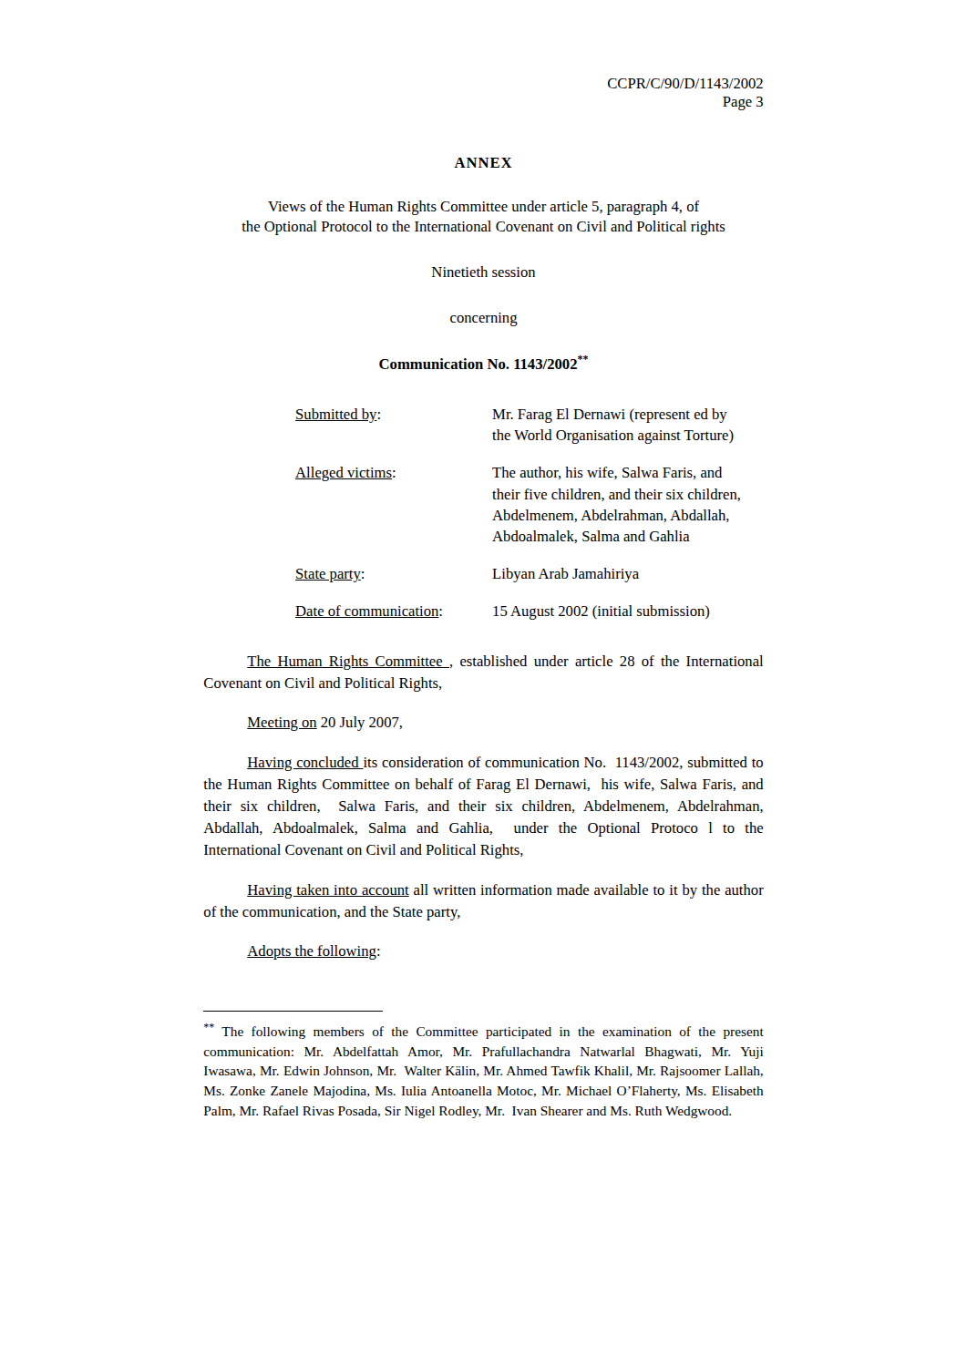CCPR/C/90/D/1143/2002 Page 3
ANNEX
Views of the Human Rights Committee under article 5, paragraph 4, of
the Optional Protocol to the International Covenant on Civil and Political rights
Ninetieth session
concerning
Communication No. 1143/2002**
| Submitted by : | Mr. Farag El Dernawi (represent ed by the World Organisation against Torture) |
| Alleged victims : | The author, his wife, Salwa Faris, and their five children, and their six children, Abdelmenem, Abdelrahman, Abdallah, Abdoalmalek, Salma and Gahlia |
| State party : | Libyan Arab Jamahiriya |
| Date of communication : | 15 August 2002 (initial submission) |
The Human Rights Committee , established under article 28 of the International Covenant on Civil and Political Rights,
Meeting on 20 July 2007,
Having concluded its consideration of communication No. 1143/2002, submitted to the Human Rights Committee on behalf of Farag El Dernawi, his wife, Salwa Faris, and their six children, Salwa Faris, and their six children, Abdelmenem, Abdelrahman, Abdallah, Abdoalmalek, Salma and Gahlia, under the Optional Protoco l to the International Covenant on Civil and Political Rights,
Having taken into account all written information made available to it by the author of the communication, and the State party,
Adopts the following:
** The following members of the Committee participated in the examination of the present communication: Mr. Abdelfattah Amor, Mr. Prafullachandra Natwarlal Bhagwati, Mr. Yuji Iwasawa, Mr. Edwin Johnson, Mr. Walter Kälin, Mr. Ahmed Tawfik Khalil, Mr. Rajsoomer Lallah, Ms. Zonke Zanele Majodina, Ms. Iulia Antoanella Motoc, Mr. Michael O’Flaherty, Ms. Elisabeth Palm, Mr. Rafael Rivas Posada, Sir Nigel Rodley, Mr. Ivan Shearer and Ms. Ruth Wedgwood.